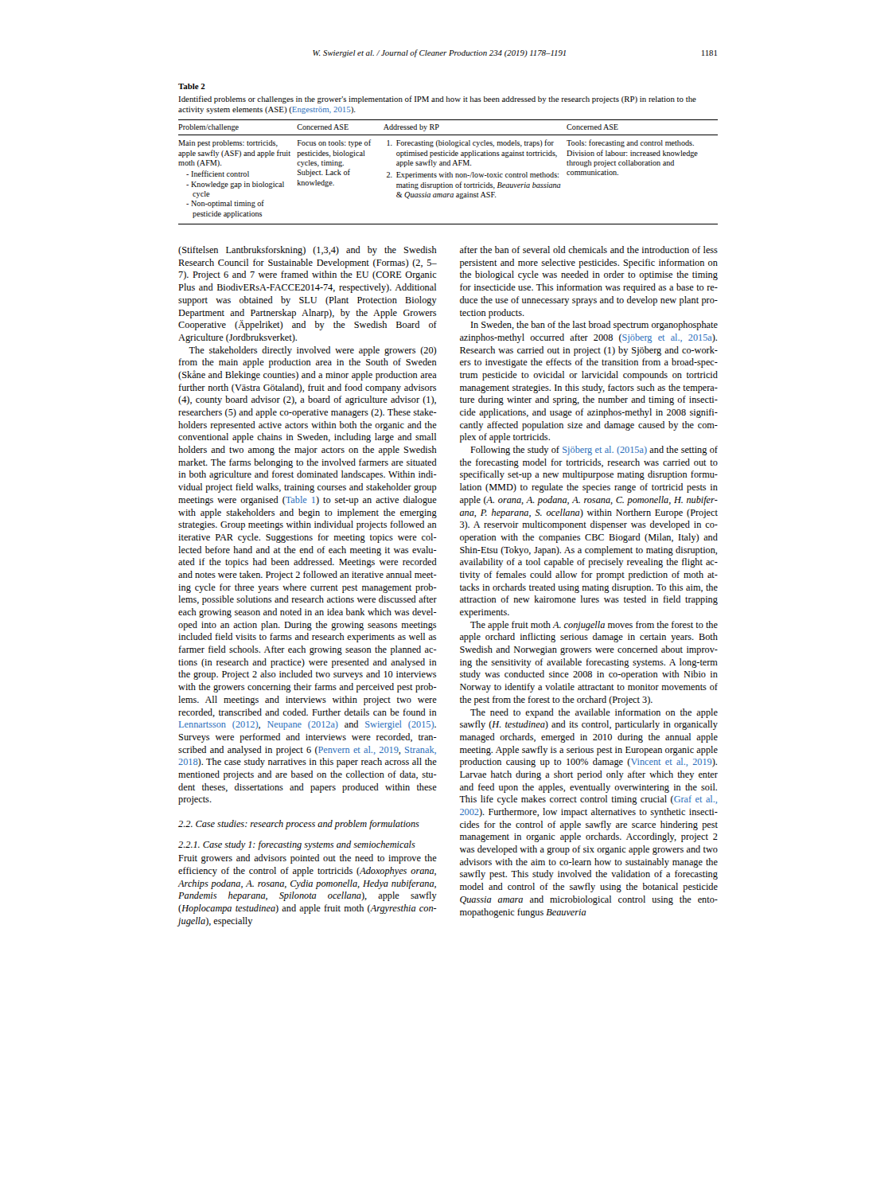W. Swiergiel et al. / Journal of Cleaner Production 234 (2019) 1178–1191
1181
Table 2
Identified problems or challenges in the grower's implementation of IPM and how it has been addressed by the research projects (RP) in relation to the activity system elements (ASE) (Engeström, 2015).
| Problem/challenge | Concerned ASE | Addressed by RP | Concerned ASE |
| --- | --- | --- | --- |
| Main pest problems: tortricids, apple sawfly (ASF) and apple fruit moth (AFM). - Inefficient control - Knowledge gap in biological cycle - Non-optimal timing of pesticide applications | Focus on tools: type of pesticides, biological cycles, timing. Subject. Lack of knowledge. | Forecasting (biological cycles, models, traps) for optimised pesticide applications against tortricids, apple sawfly and AFM. Experiments with non-/low-toxic control methods: mating disruption of tortricids, Beauveria bassiana & Quassia amara against ASF. | Tools: forecasting and control methods. Division of labour: increased knowledge through project collaboration and communication. |
(Stiftelsen Lantbruksforskning) (1,3,4) and by the Swedish Research Council for Sustainable Development (Formas) (2, 5–7). Project 6 and 7 were framed within the EU (CORE Organic Plus and BiodivERsA-FACCE2014-74, respectively). Additional support was obtained by SLU (Plant Protection Biology Department and Partnerskap Alnarp), by the Apple Growers Cooperative (Äppelriket) and by the Swedish Board of Agriculture (Jordbruksverket).
The stakeholders directly involved were apple growers (20) from the main apple production area in the South of Sweden (Skåne and Blekinge counties) and a minor apple production area further north (Västra Götaland), fruit and food company advisors (4), county board advisor (2), a board of agriculture advisor (1), researchers (5) and apple co-operative managers (2). These stakeholders represented active actors within both the organic and the conventional apple chains in Sweden, including large and small holders and two among the major actors on the apple Swedish market. The farms belonging to the involved farmers are situated in both agriculture and forest dominated landscapes. Within individual project field walks, training courses and stakeholder group meetings were organised (Table 1) to set-up an active dialogue with apple stakeholders and begin to implement the emerging strategies. Group meetings within individual projects followed an iterative PAR cycle. Suggestions for meeting topics were collected before hand and at the end of each meeting it was evaluated if the topics had been addressed. Meetings were recorded and notes were taken. Project 2 followed an iterative annual meeting cycle for three years where current pest management problems, possible solutions and research actions were discussed after each growing season and noted in an idea bank which was developed into an action plan. During the growing seasons meetings included field visits to farms and research experiments as well as farmer field schools. After each growing season the planned actions (in research and practice) were presented and analysed in the group. Project 2 also included two surveys and 10 interviews with the growers concerning their farms and perceived pest problems. All meetings and interviews within project two were recorded, transcribed and coded. Further details can be found in Lennartsson (2012), Neupane (2012a) and Swiergiel (2015). Surveys were performed and interviews were recorded, transcribed and analysed in project 6 (Penvern et al., 2019, Stranak, 2018). The case study narratives in this paper reach across all the mentioned projects and are based on the collection of data, student theses, dissertations and papers produced within these projects.
2.2. Case studies: research process and problem formulations
2.2.1. Case study 1: forecasting systems and semiochemicals
Fruit growers and advisors pointed out the need to improve the efficiency of the control of apple tortricids (Adoxophyes orana, Archips podana, A. rosana, Cydia pomonella, Hedya nubiferana, Pandemis heparana, Spilonota ocellana), apple sawfly (Hoplocampa testudinea) and apple fruit moth (Argyresthia conjugella), especially
after the ban of several old chemicals and the introduction of less persistent and more selective pesticides. Specific information on the biological cycle was needed in order to optimise the timing for insecticide use. This information was required as a base to reduce the use of unnecessary sprays and to develop new plant protection products.
In Sweden, the ban of the last broad spectrum organophosphate azinphos-methyl occurred after 2008 (Sjöberg et al., 2015a). Research was carried out in project (1) by Sjöberg and co-workers to investigate the effects of the transition from a broad-spectrum pesticide to ovicidal or larvicidal compounds on tortricid management strategies. In this study, factors such as the temperature during winter and spring, the number and timing of insecticide applications, and usage of azinphos-methyl in 2008 significantly affected population size and damage caused by the complex of apple tortricids.
Following the study of Sjöberg et al. (2015a) and the setting of the forecasting model for tortricids, research was carried out to specifically set-up a new multipurpose mating disruption formulation (MMD) to regulate the species range of tortricid pests in apple (A. orana, A. podana, A. rosana, C. pomonella, H. nubiferana, P. heparana, S. ocellana) within Northern Europe (Project 3). A reservoir multicomponent dispenser was developed in co-operation with the companies CBC Biogard (Milan, Italy) and Shin-Etsu (Tokyo, Japan). As a complement to mating disruption, availability of a tool capable of precisely revealing the flight activity of females could allow for prompt prediction of moth attacks in orchards treated using mating disruption. To this aim, the attraction of new kairomone lures was tested in field trapping experiments.
The apple fruit moth A. conjugella moves from the forest to the apple orchard inflicting serious damage in certain years. Both Swedish and Norwegian growers were concerned about improving the sensitivity of available forecasting systems. A long-term study was conducted since 2008 in co-operation with Nibio in Norway to identify a volatile attractant to monitor movements of the pest from the forest to the orchard (Project 3).
The need to expand the available information on the apple sawfly (H. testudinea) and its control, particularly in organically managed orchards, emerged in 2010 during the annual apple meeting. Apple sawfly is a serious pest in European organic apple production causing up to 100% damage (Vincent et al., 2019). Larvae hatch during a short period only after which they enter and feed upon the apples, eventually overwintering in the soil. This life cycle makes correct control timing crucial (Graf et al., 2002). Furthermore, low impact alternatives to synthetic insecticides for the control of apple sawfly are scarce hindering pest management in organic apple orchards. Accordingly, project 2 was developed with a group of six organic apple growers and two advisors with the aim to co-learn how to sustainably manage the sawfly pest. This study involved the validation of a forecasting model and control of the sawfly using the botanical pesticide Quassia amara and microbiological control using the entomopathogenic fungus Beauveria